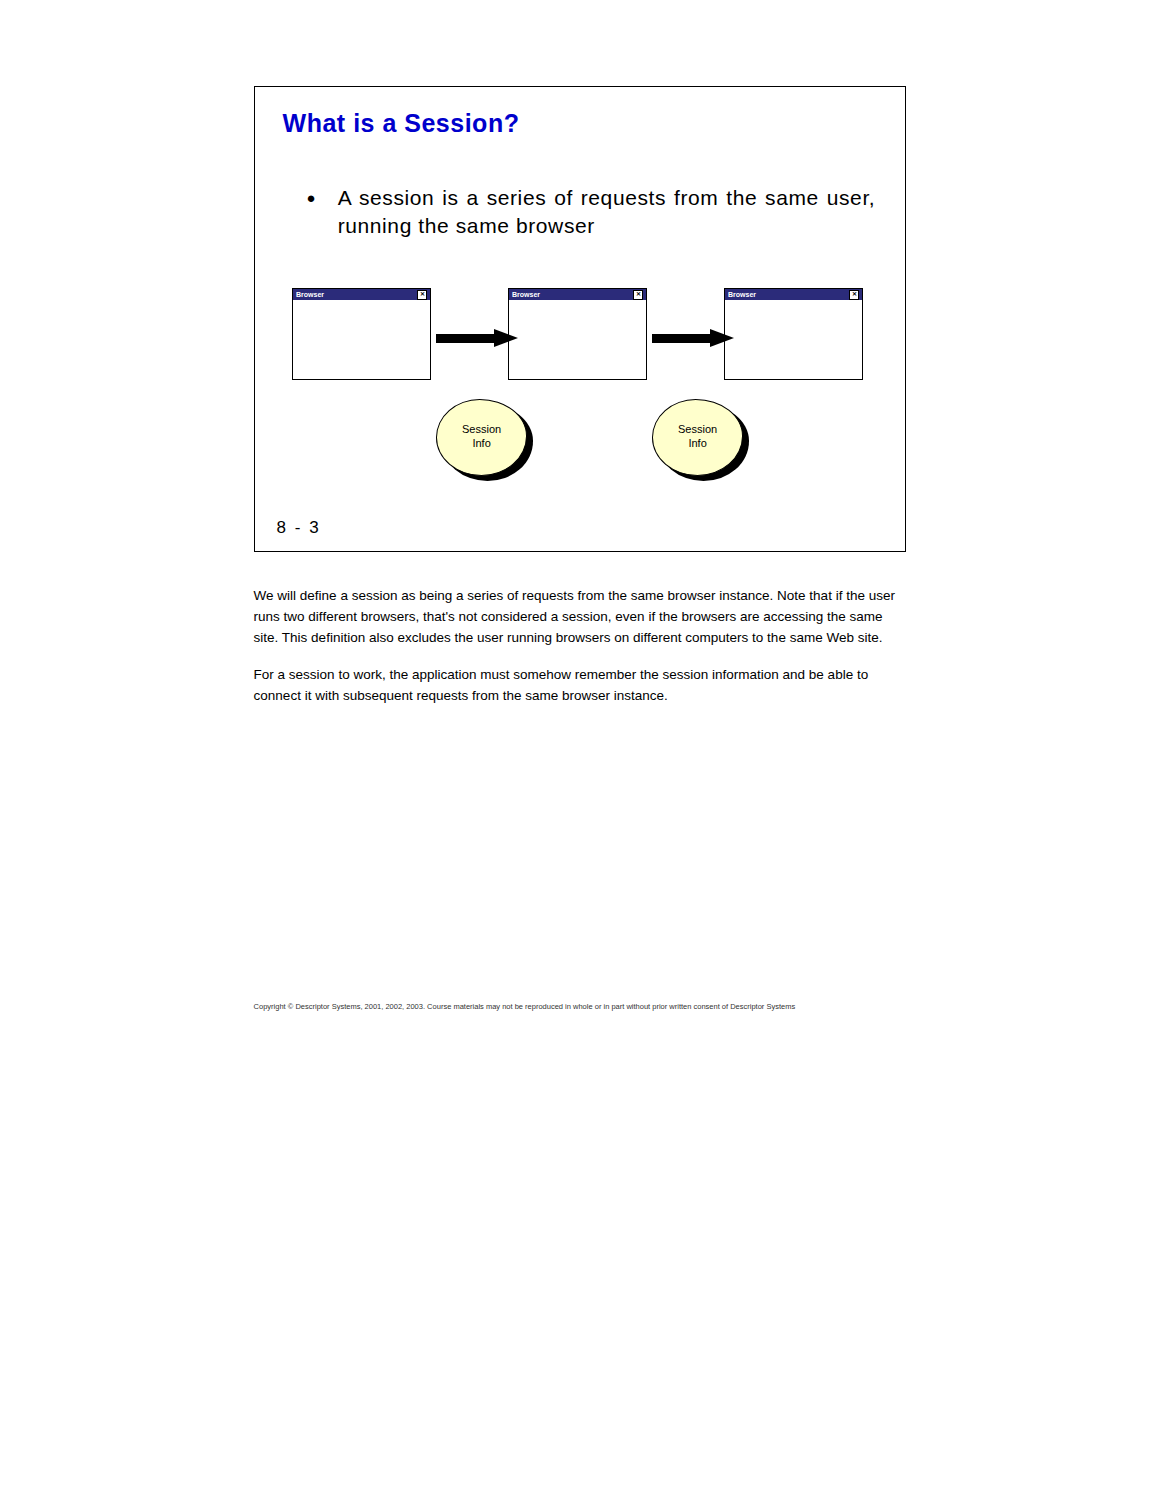What is a Session?
●
A session is a series of requests from the same user, running the same browser
Browser✕
Browser✕
Browser✕
Session
Info
Session
Info
8 - 3
We will define a session as being a series of requests from the same browser instance. Note that if the user runs two different browsers, that's not considered a session, even if the browsers are accessing the same site. This definition also excludes the user running browsers on different computers to the same Web site.
For a session to work, the application must somehow remember the session information and be able to connect it with subsequent requests from the same browser instance.
Copyright © Descriptor Systems, 2001, 2002, 2003. Course materials may not be reproduced in whole or in part without prior written consent of Descriptor Systems